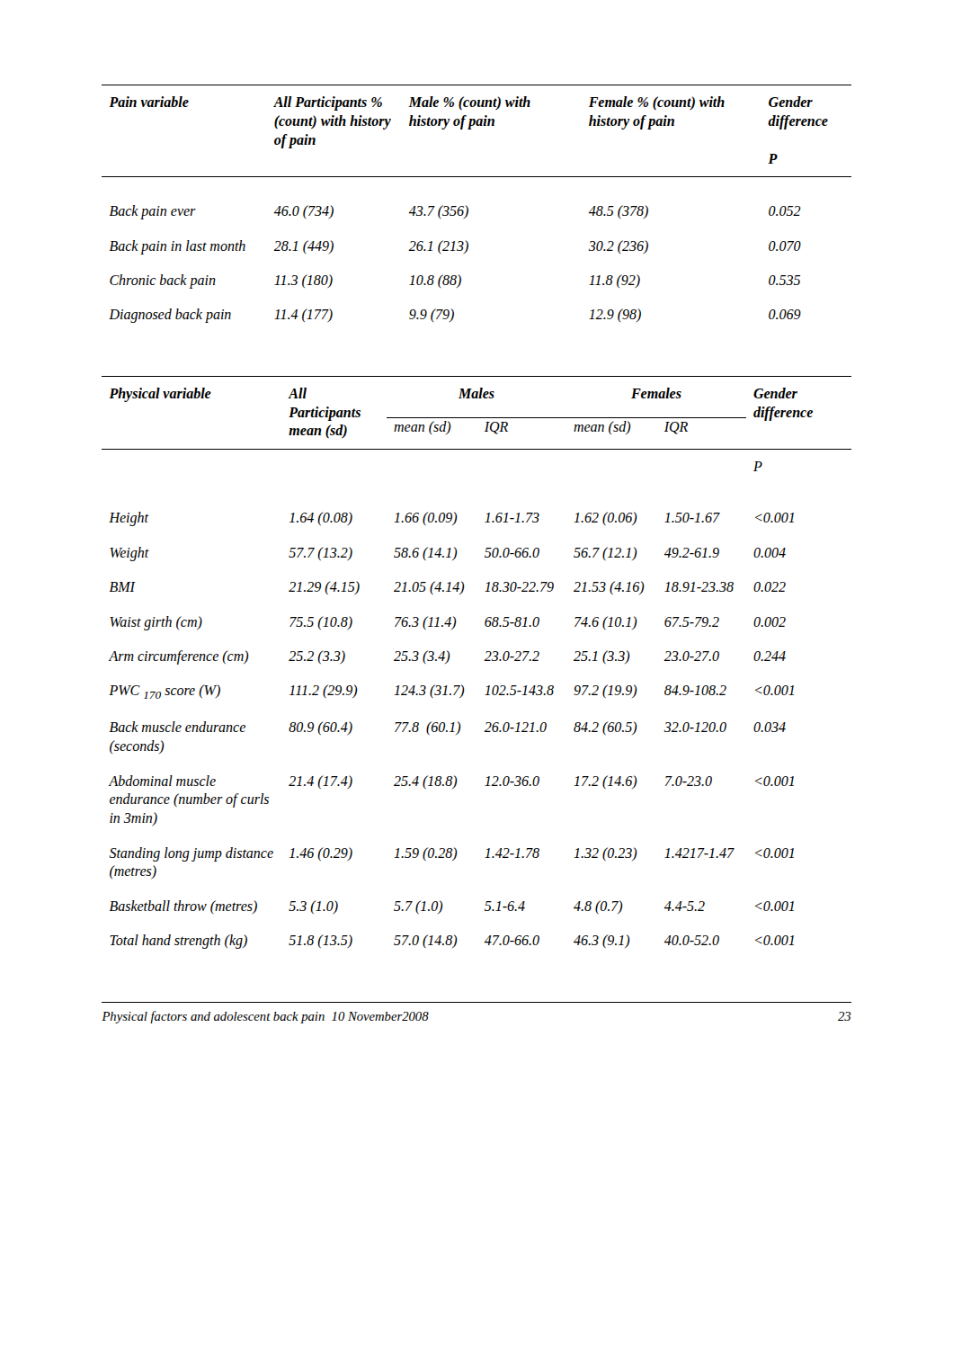| Pain variable | All Participants % (count) with history of pain | Male % (count) with history of pain | Female % (count) with history of pain | Gender difference P |
| --- | --- | --- | --- | --- |
| Back pain ever | 46.0 (734) | 43.7 (356) | 48.5 (378) | 0.052 |
| Back pain in last month | 28.1 (449) | 26.1 (213) | 30.2 (236) | 0.070 |
| Chronic back pain | 11.3 (180) | 10.8 (88) | 11.8 (92) | 0.535 |
| Diagnosed back pain | 11.4 (177) | 9.9 (79) | 12.9 (98) | 0.069 |
| Physical variable | All Participants mean (sd) | Males | Females | Gender difference |
| --- | --- | --- | --- | --- |
| mean (sd) | IQR | mean (sd) | IQR |
| | | | | | | P |
| Height | 1.64 (0.08) | 1.66 (0.09) | 1.61-1.73 | 1.62 (0.06) | 1.50-1.67 | <0.001 |
| Weight | 57.7 (13.2) | 58.6 (14.1) | 50.0-66.0 | 56.7 (12.1) | 49.2-61.9 | 0.004 |
| BMI | 21.29 (4.15) | 21.05 (4.14) | 18.30-22.79 | 21.53 (4.16) | 18.91-23.38 | 0.022 |
| Waist girth (cm) | 75.5 (10.8) | 76.3 (11.4) | 68.5-81.0 | 74.6 (10.1) | 67.5-79.2 | 0.002 |
| Arm circumference (cm) | 25.2 (3.3) | 25.3 (3.4) | 23.0-27.2 | 25.1 (3.3) | 23.0-27.0 | 0.244 |
| PWC 170 score (W) | 111.2 (29.9) | 124.3 (31.7) | 102.5-143.8 | 97.2 (19.9) | 84.9-108.2 | <0.001 |
| Back muscle endurance (seconds) | 80.9 (60.4) | 77.8 (60.1) | 26.0-121.0 | 84.2 (60.5) | 32.0-120.0 | 0.034 |
| Abdominal muscle endurance (number of curls in 3min) | 21.4 (17.4) | 25.4 (18.8) | 12.0-36.0 | 17.2 (14.6) | 7.0-23.0 | <0.001 |
| Standing long jump distance (metres) | 1.46 (0.29) | 1.59 (0.28) | 1.42-1.78 | 1.32 (0.23) | 1.4217-1.47 | <0.001 |
| Basketball throw (metres) | 5.3 (1.0) | 5.7 (1.0) | 5.1-6.4 | 4.8 (0.7) | 4.4-5.2 | <0.001 |
| Total hand strength (kg) | 51.8 (13.5) | 57.0 (14.8) | 47.0-66.0 | 46.3 (9.1) | 40.0-52.0 | <0.001 |
Physical factors and adolescent back pain 10 November2008 23